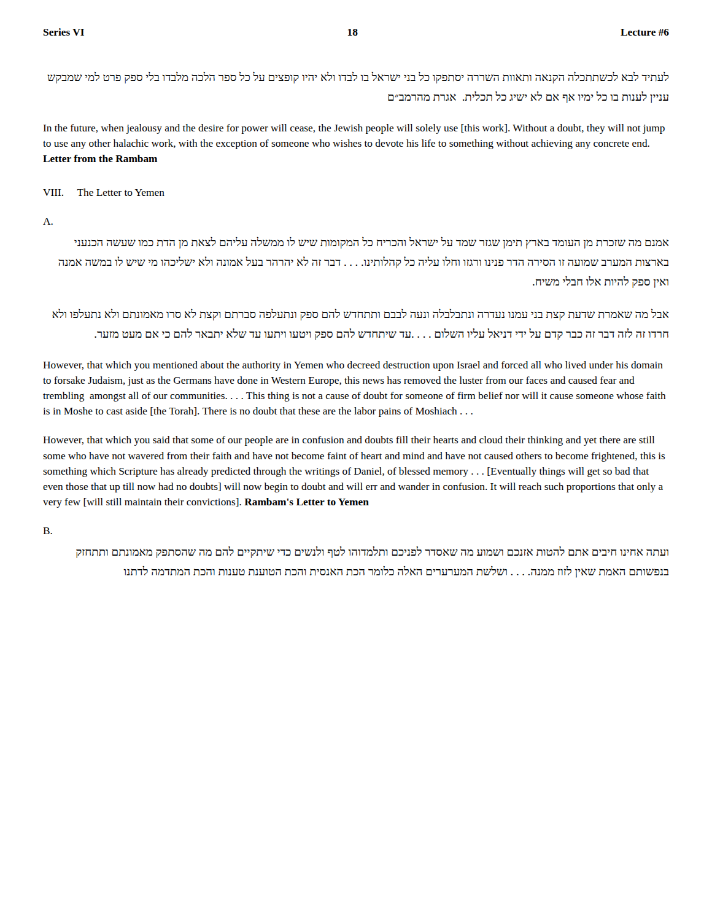Series VI
18
Lecture #6
לעתיד לבא לכשתתכלה הקנאה ותאוות השררה יסתפקו כל בני ישראל בו לבדו ולא יהיו קופצים על כל ספר הלכה מלבדו בלי ספק פרט למי שמבקש עניין לענות בו כל ימיו אף אם לא ישיג כל תכלית. אגרת מהרמב״ם
In the future, when jealousy and the desire for power will cease, the Jewish people will solely use [this work]. Without a doubt, they will not jump to use any other halachic work, with the exception of someone who wishes to devote his life to something without achieving any concrete end. Letter from the Rambam
VIII. The Letter to Yemen
A.
אמנם מה שזכרת מן העומד בארץ תימן שגזר שמד על ישראל והכריח כל המקומות שיש לו ממשלה עליהם לצאת מן הדת כמו שעשה הכנעני בארצות המערב שמועה זו הסירה הדר פנינו ורגזו וחלו עליה כל קהלותינו. . . . דבר זה לא יהרהר בעל אמונה ולא ישליכהו מי שיש לו במשה אמנה ואין ספק להיות אלו חבלי משיח.
אבל מה שאמרת שדעת קצת בני עמנו נעדרה ונתבלבלה ונעה לבבם ותתחדש להם ספק ונתעלפה סברתם וקצת לא סרו מאמונתם ולא נתעלפו ולא חרדו זה לזה דבר זה כבר קדם על ידי דניאל עליו השלום . . . .עד שיתחדש להם ספק ויטעו ויתעו עד שלא יתבאר להם כי אם מעט מזער.
However, that which you mentioned about the authority in Yemen who decreed destruction upon Israel and forced all who lived under his domain to forsake Judaism, just as the Germans have done in Western Europe, this news has removed the luster from our faces and caused fear and trembling amongst all of our communities. . . . This thing is not a cause of doubt for someone of firm belief nor will it cause someone whose faith is in Moshe to cast aside [the Torah]. There is no doubt that these are the labor pains of Moshiach . . .
However, that which you said that some of our people are in confusion and doubts fill their hearts and cloud their thinking and yet there are still some who have not wavered from their faith and have not become faint of heart and mind and have not caused others to become frightened, this is something which Scripture has already predicted through the writings of Daniel, of blessed memory . . . [Eventually things will get so bad that even those that up till now had no doubts] will now begin to doubt and will err and wander in confusion. It will reach such proportions that only a very few [will still maintain their convictions]. Rambam's Letter to Yemen
B.
ועתה אחינו חיבים אתם להטות אזנכם ושמוע מה שאסדר לפניכם ותלמדוהו לטף ולנשים כדי שיתקיים להם מה שהסתפק מאמונתם ותתחזק בנפשותם האמת שאין לזוז ממנה. . . . ושלשת המערערים האלה כלומר הכת האנסית והכת הטוענת טענות והכת המתדמה לדתנו